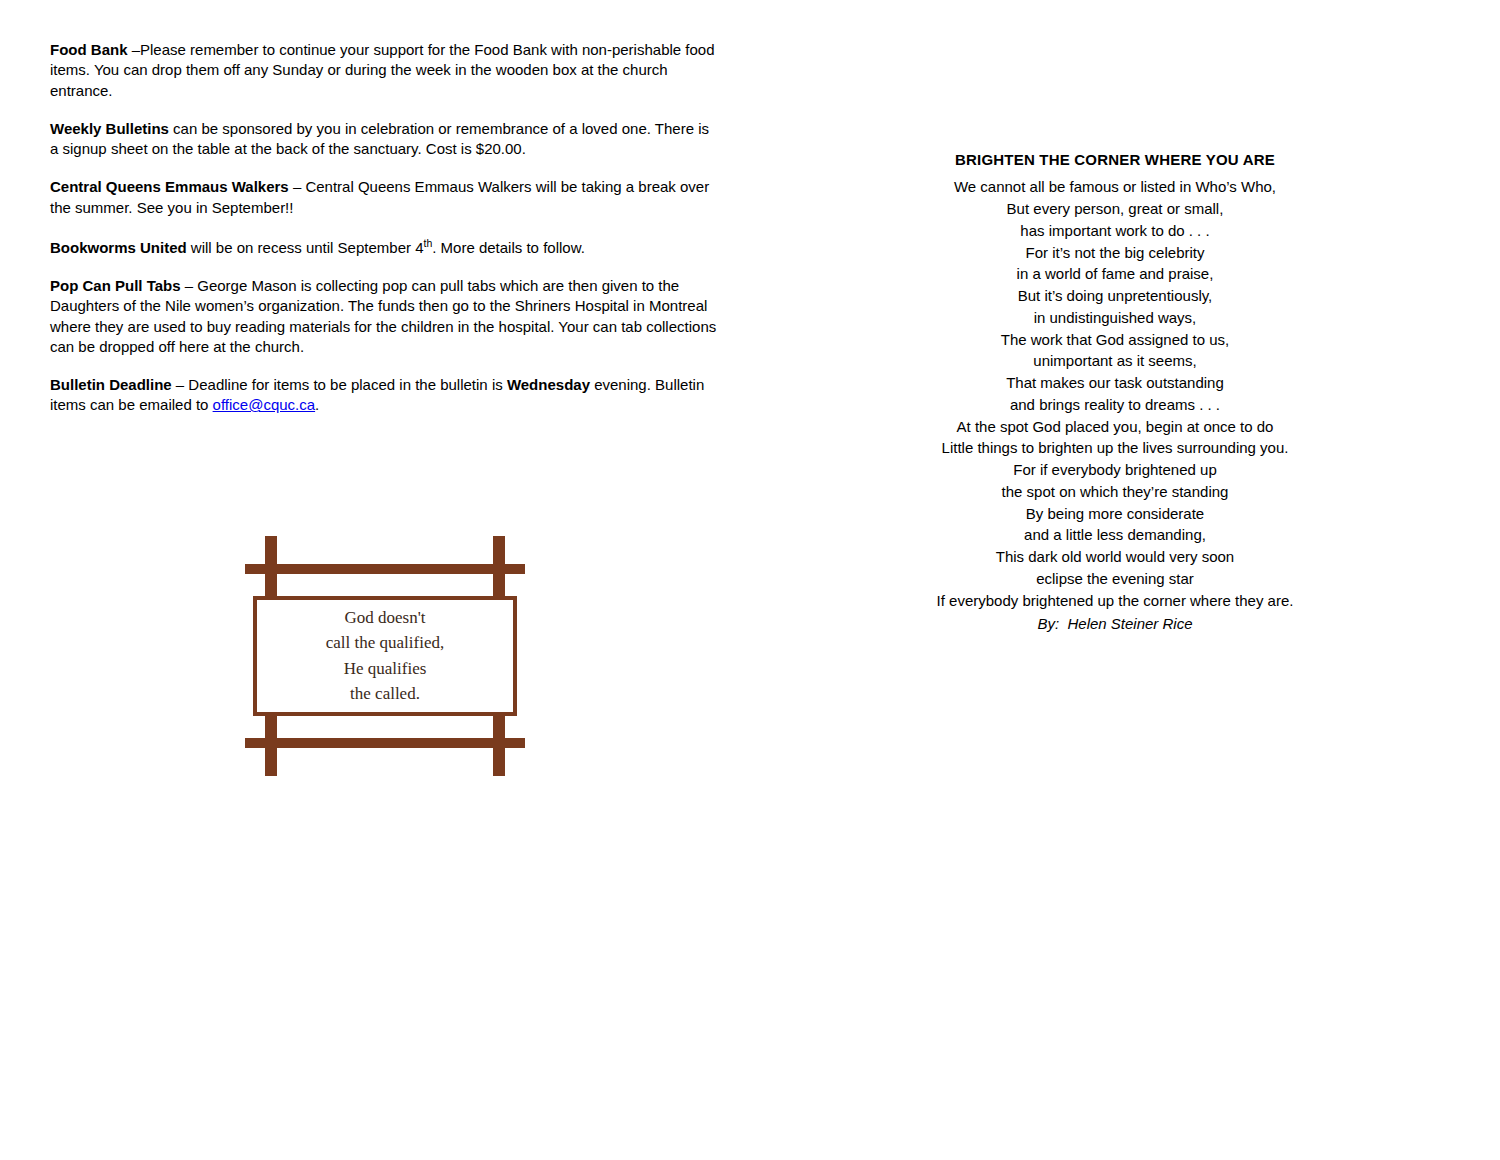Food Bank –Please remember to continue your support for the Food Bank with non-perishable food items. You can drop them off any Sunday or during the week in the wooden box at the church entrance.
Weekly Bulletins can be sponsored by you in celebration or remembrance of a loved one. There is a signup sheet on the table at the back of the sanctuary. Cost is $20.00.
Central Queens Emmaus Walkers – Central Queens Emmaus Walkers will be taking a break over the summer. See you in September!!
Bookworms United will be on recess until September 4th. More details to follow.
Pop Can Pull Tabs – George Mason is collecting pop can pull tabs which are then given to the Daughters of the Nile women’s organization. The funds then go to the Shriners Hospital in Montreal where they are used to buy reading materials for the children in the hospital. Your can tab collections can be dropped off here at the church.
Bulletin Deadline – Deadline for items to be placed in the bulletin is Wednesday evening. Bulletin items can be emailed to office@cquc.ca.
God doesn't
call the qualified,
He qualifies
the called.
BRIGHTEN THE CORNER WHERE YOU ARE
We cannot all be famous or listed in Who’s Who,
But every person, great or small,
has important work to do . . .
For it’s not the big celebrity
in a world of fame and praise,
But it’s doing unpretentiously,
in undistinguished ways,
The work that God assigned to us,
unimportant as it seems,
That makes our task outstanding
and brings reality to dreams . . .
At the spot God placed you, begin at once to do
Little things to brighten up the lives surrounding you.
For if everybody brightened up
the spot on which they’re standing
By being more considerate
and a little less demanding,
This dark old world would very soon
eclipse the evening star
If everybody brightened up the corner where they are.
By: Helen Steiner Rice